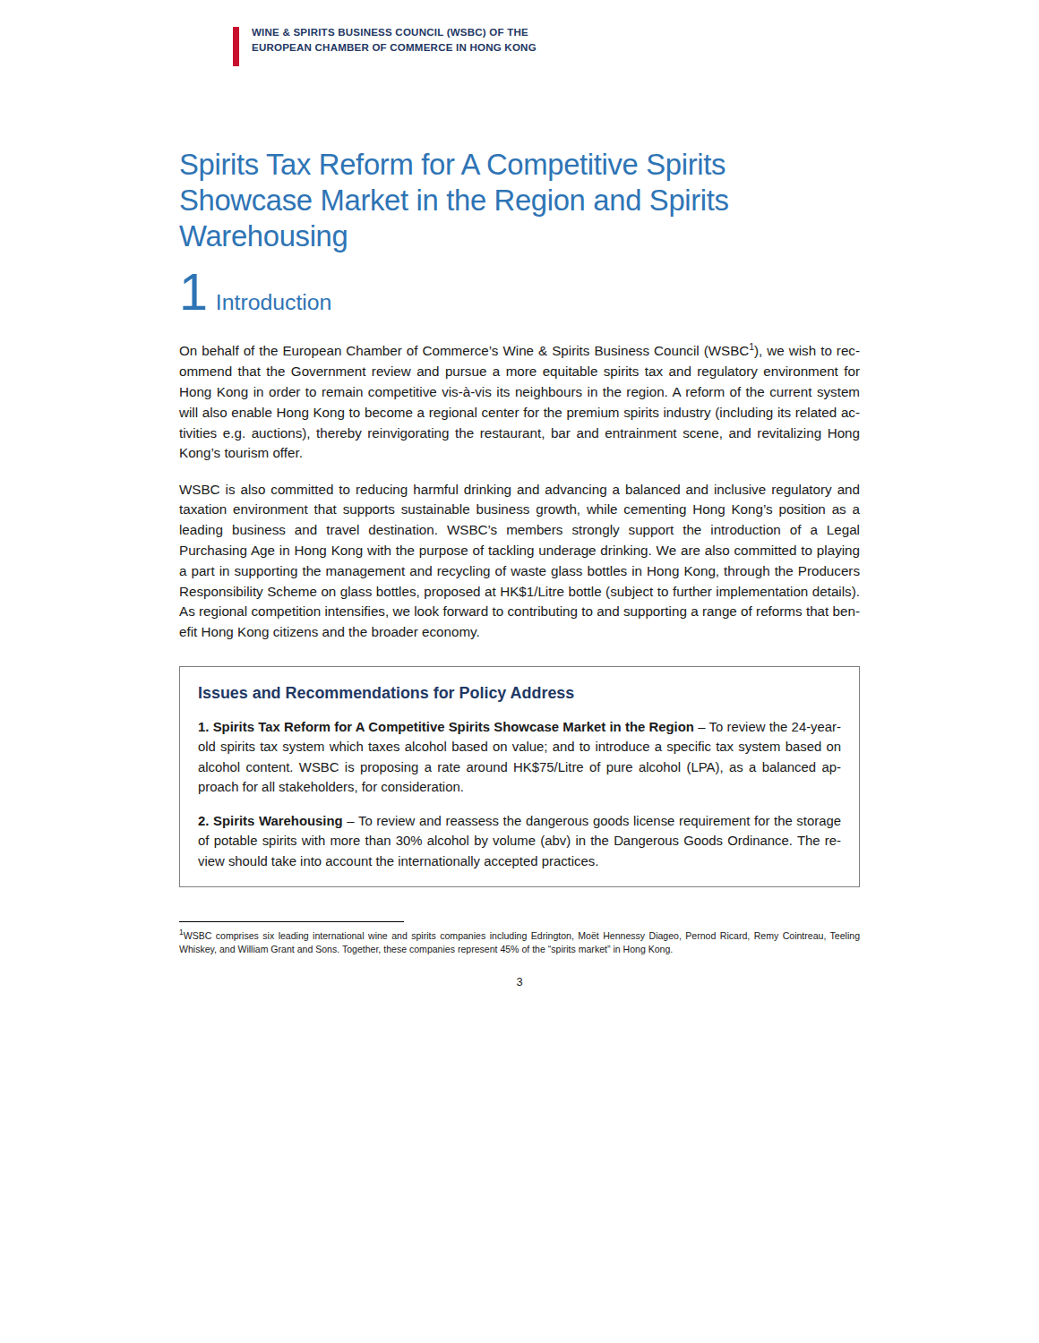Wine & Spirits Business Council (WSBC) of the
European Chamber of Commerce in Hong Kong
Spirits Tax Reform for A Competitive Spirits Showcase Market in the Region and Spirits Warehousing
1 Introduction
On behalf of the European Chamber of Commerce’s Wine & Spirits Business Council (WSBC1), we wish to recommend that the Government review and pursue a more equitable spirits tax and regulatory environment for Hong Kong in order to remain competitive vis-à-vis its neighbours in the region. A reform of the current system will also enable Hong Kong to become a regional center for the premium spirits industry (including its related activities e.g. auctions), thereby reinvigorating the restaurant, bar and entrainment scene, and revitalizing Hong Kong’s tourism offer.
WSBC is also committed to reducing harmful drinking and advancing a balanced and inclusive regulatory and taxation environment that supports sustainable business growth, while cementing Hong Kong’s position as a leading business and travel destination. WSBC’s members strongly support the introduction of a Legal Purchasing Age in Hong Kong with the purpose of tackling underage drinking. We are also committed to playing a part in supporting the management and recycling of waste glass bottles in Hong Kong, through the Producers Responsibility Scheme on glass bottles, proposed at HK$1/Litre bottle (subject to further implementation details). As regional competition intensifies, we look forward to contributing to and supporting a range of reforms that benefit Hong Kong citizens and the broader economy.
Issues and Recommendations for Policy Address
1. Spirits Tax Reform for A Competitive Spirits Showcase Market in the Region – To review the 24-year-old spirits tax system which taxes alcohol based on value; and to introduce a specific tax system based on alcohol content. WSBC is proposing a rate around HK$75/Litre of pure alcohol (LPA), as a balanced approach for all stakeholders, for consideration.
2. Spirits Warehousing – To review and reassess the dangerous goods license requirement for the storage of potable spirits with more than 30% alcohol by volume (abv) in the Dangerous Goods Ordinance. The review should take into account the internationally accepted practices.
1WSBC comprises six leading international wine and spirits companies including Edrington, Moët Hennessy Diageo, Pernod Ricard, Remy Cointreau, Teeling Whiskey, and William Grant and Sons. Together, these companies represent 45% of the “spirits market” in Hong Kong.
3